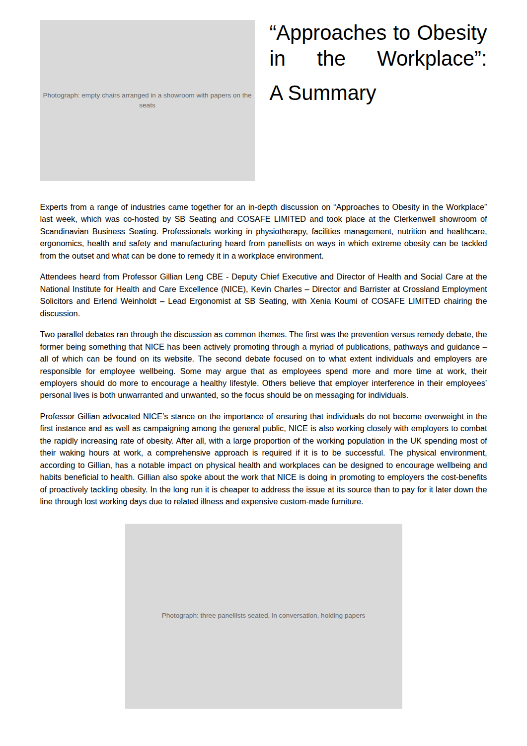Photograph: empty chairs arranged in a showroom with papers on the seats
“Approaches to Obesity in the Workplace”: A Summary
Experts from a range of industries came together for an in-depth discussion on “Approaches to Obesity in the Workplace” last week, which was co-hosted by SB Seating and COSAFE LIMITED and took place at the Clerkenwell showroom of Scandinavian Business Seating. Professionals working in physiotherapy, facilities management, nutrition and healthcare, ergonomics, health and safety and manufacturing heard from panellists on ways in which extreme obesity can be tackled from the outset and what can be done to remedy it in a workplace environment.
Attendees heard from Professor Gillian Leng CBE - Deputy Chief Executive and Director of Health and Social Care at the National Institute for Health and Care Excellence (NICE), Kevin Charles – Director and Barrister at Crossland Employment Solicitors and Erlend Weinholdt – Lead Ergonomist at SB Seating, with Xenia Koumi of COSAFE LIMITED chairing the discussion.
Two parallel debates ran through the discussion as common themes. The first was the prevention versus remedy debate, the former being something that NICE has been actively promoting through a myriad of publications, pathways and guidance – all of which can be found on its website. The second debate focused on to what extent individuals and employers are responsible for employee wellbeing. Some may argue that as employees spend more and more time at work, their employers should do more to encourage a healthy lifestyle. Others believe that employer interference in their employees’ personal lives is both unwarranted and unwanted, so the focus should be on messaging for individuals.
Professor Gillian advocated NICE’s stance on the importance of ensuring that individuals do not become overweight in the first instance and as well as campaigning among the general public, NICE is also working closely with employers to combat the rapidly increasing rate of obesity. After all, with a large proportion of the working population in the UK spending most of their waking hours at work, a comprehensive approach is required if it is to be successful. The physical environment, according to Gillian, has a notable impact on physical health and workplaces can be designed to encourage wellbeing and habits beneficial to health. Gillian also spoke about the work that NICE is doing in promoting to employers the cost-benefits of proactively tackling obesity. In the long run it is cheaper to address the issue at its source than to pay for it later down the line through lost working days due to related illness and expensive custom-made furniture.
Photograph: three panellists seated, in conversation, holding papers